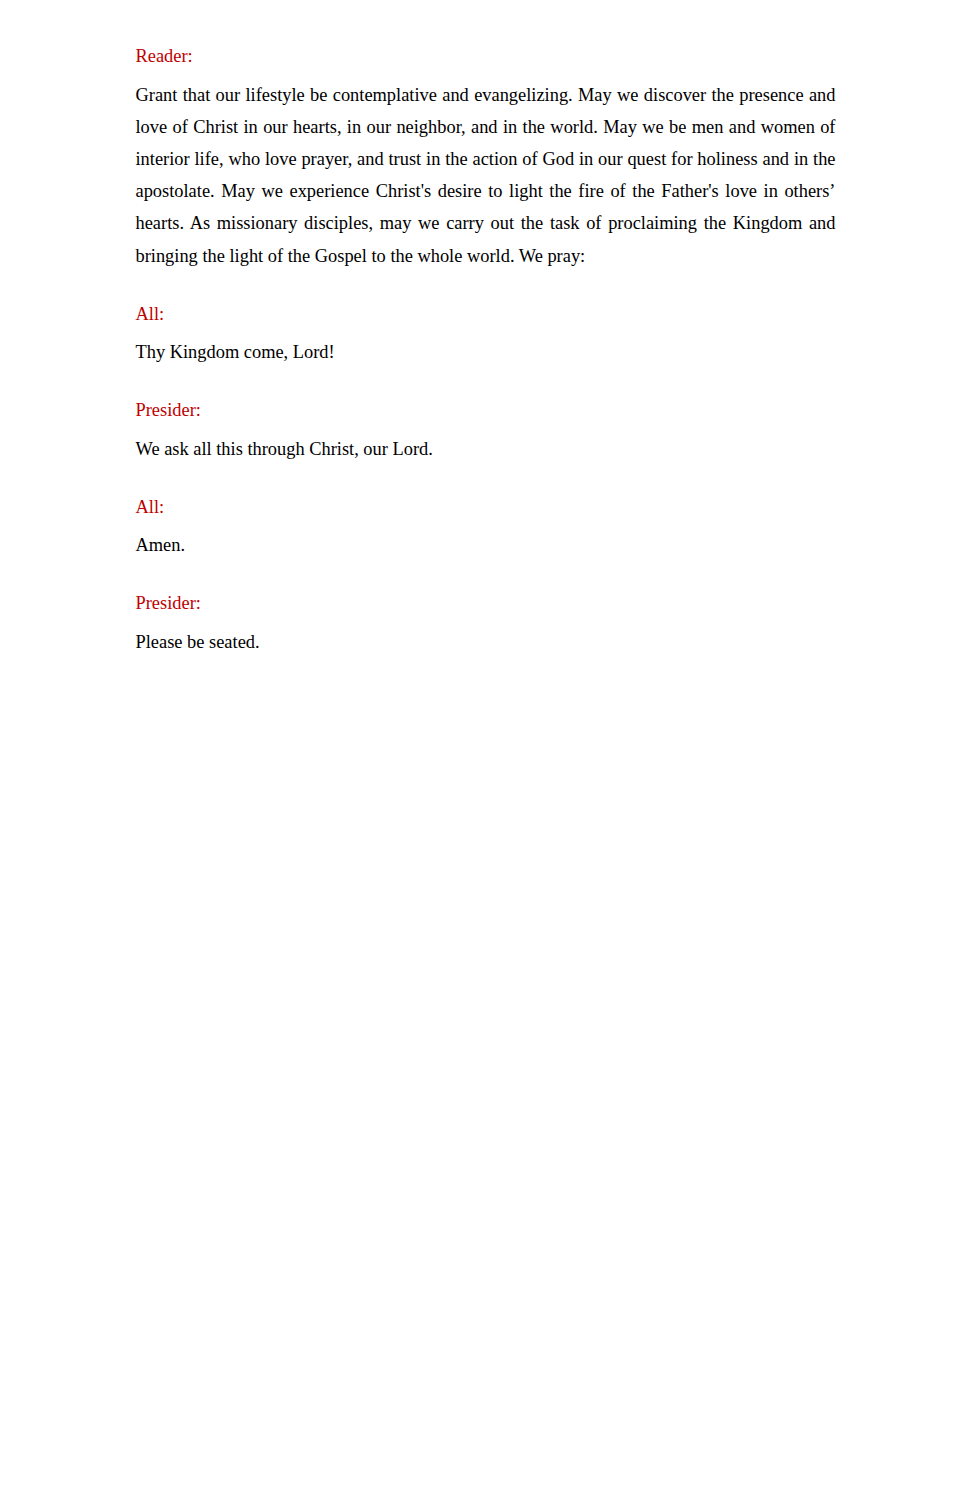Reader:
Grant that our lifestyle be contemplative and evangelizing. May we discover the presence and love of Christ in our hearts, in our neighbor, and in the world. May we be men and women of interior life, who love prayer, and trust in the action of God in our quest for holiness and in the apostolate. May we experience Christ's desire to light the fire of the Father's love in others’ hearts. As missionary disciples, may we carry out the task of proclaiming the Kingdom and bringing the light of the Gospel to the whole world. We pray:
All:
Thy Kingdom come, Lord!
Presider:
We ask all this through Christ, our Lord.
All:
Amen.
Presider:
Please be seated.